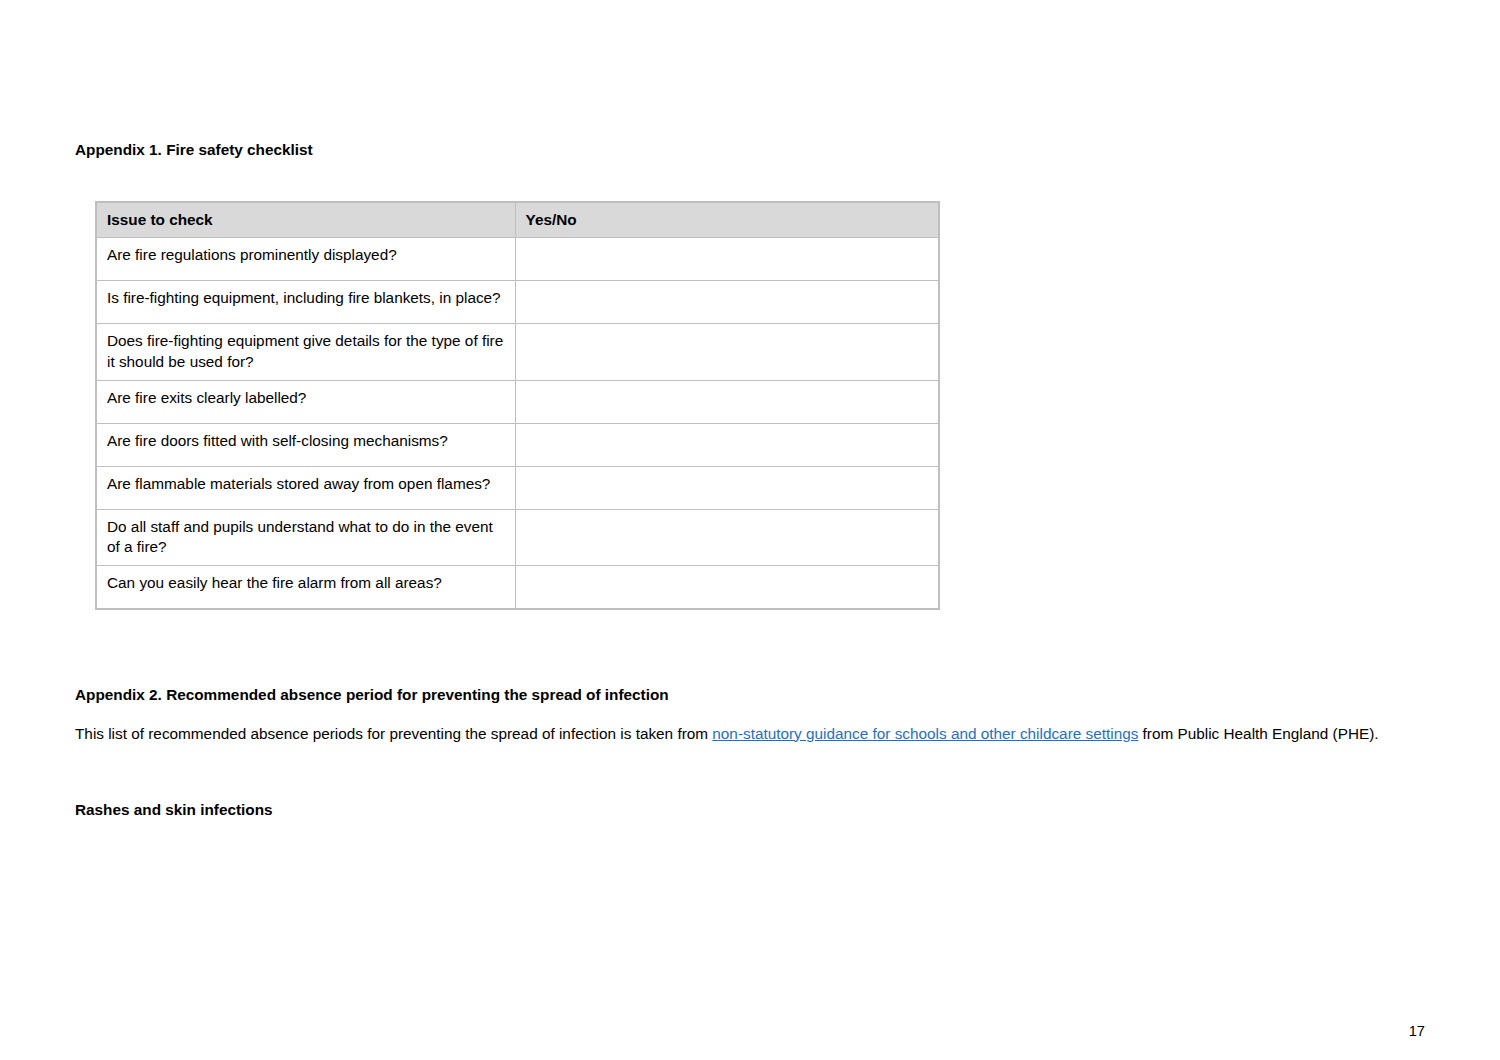Appendix 1. Fire safety checklist
| Issue to check | Yes/No |
| --- | --- |
| Are fire regulations prominently displayed? | |
| Is fire-fighting equipment, including fire blankets, in place? | |
| Does fire-fighting equipment give details for the type of fire it should be used for? | |
| Are fire exits clearly labelled? | |
| Are fire doors fitted with self-closing mechanisms? | |
| Are flammable materials stored away from open flames? | |
| Do all staff and pupils understand what to do in the event of a fire? | |
| Can you easily hear the fire alarm from all areas? | |
Appendix 2. Recommended absence period for preventing the spread of infection
This list of recommended absence periods for preventing the spread of infection is taken from non-statutory guidance for schools and other childcare settings from Public Health England (PHE).
Rashes and skin infections
17